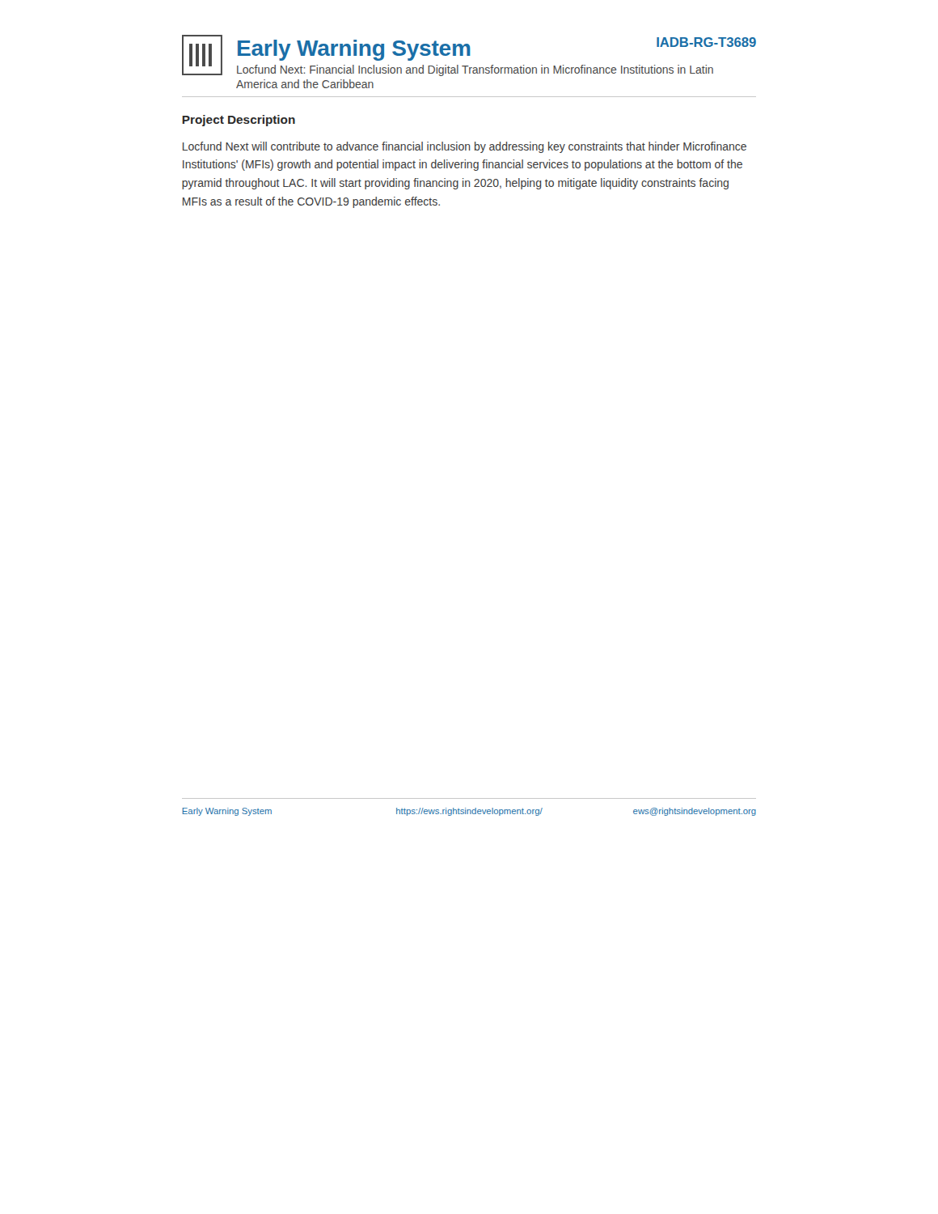IADB-RG-T3689
Early Warning System
Locfund Next: Financial Inclusion and Digital Transformation in Microfinance Institutions in Latin America and the Caribbean
Project Description
Locfund Next will contribute to advance financial inclusion by addressing key constraints that hinder Microfinance Institutions' (MFIs) growth and potential impact in delivering financial services to populations at the bottom of the pyramid throughout LAC. It will start providing financing in 2020, helping to mitigate liquidity constraints facing MFIs as a result of the COVID-19 pandemic effects.
Early Warning System
https://ews.rightsindevelopment.org/
ews@rightsindevelopment.org